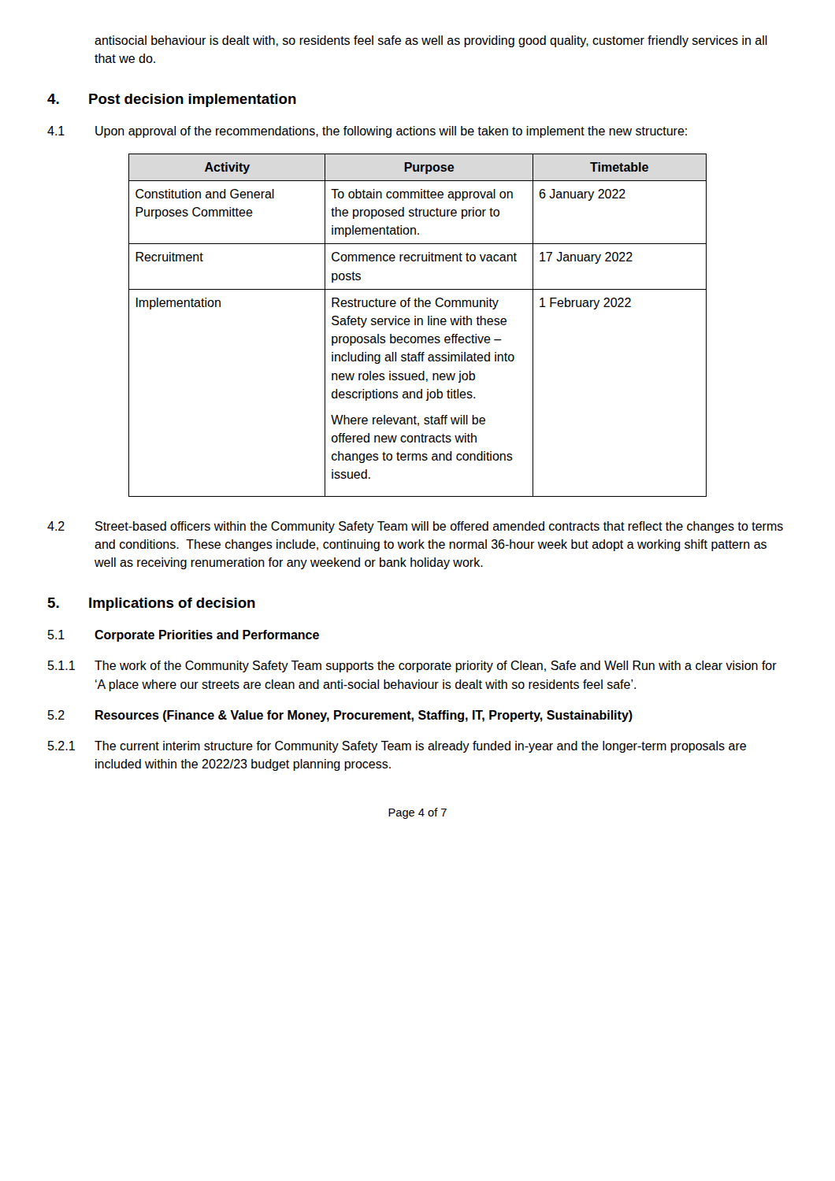antisocial behaviour is dealt with, so residents feel safe as well as providing good quality, customer friendly services in all that we do.
4. Post decision implementation
4.1 Upon approval of the recommendations, the following actions will be taken to implement the new structure:
| Activity | Purpose | Timetable |
| --- | --- | --- |
| Constitution and General Purposes Committee | To obtain committee approval on the proposed structure prior to implementation. | 6 January 2022 |
| Recruitment | Commence recruitment to vacant posts | 17 January 2022 |
| Implementation | Restructure of the Community Safety service in line with these proposals becomes effective – including all staff assimilated into new roles issued, new job descriptions and job titles. Where relevant, staff will be offered new contracts with changes to terms and conditions issued. | 1 February 2022 |
4.2 Street-based officers within the Community Safety Team will be offered amended contracts that reflect the changes to terms and conditions. These changes include, continuing to work the normal 36-hour week but adopt a working shift pattern as well as receiving renumeration for any weekend or bank holiday work.
5. Implications of decision
5.1
Corporate Priorities and Performance
5.1.1 The work of the Community Safety Team supports the corporate priority of Clean, Safe and Well Run with a clear vision for ‘A place where our streets are clean and anti-social behaviour is dealt with so residents feel safe’.
5.2
Resources (Finance & Value for Money, Procurement, Staffing, IT, Property, Sustainability)
5.2.1 The current interim structure for Community Safety Team is already funded in-year and the longer-term proposals are included within the 2022/23 budget planning process.
Page 4 of 7